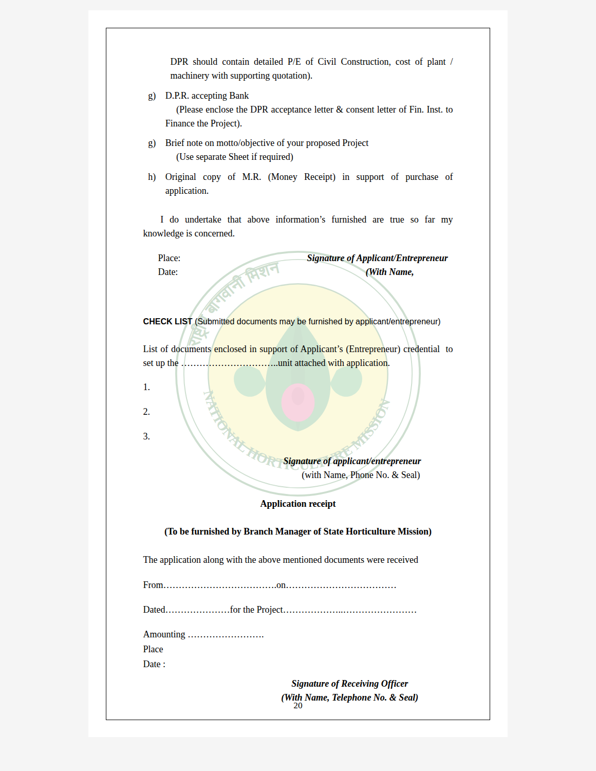राष्ट्रीय बागवानी मिशन NATIONAL HORTICULTURE MISSION
DPR should contain detailed P/E of Civil Construction, cost of plant / machinery with supporting quotation).
g)
D.P.R. accepting Bank
(Please enclose the DPR acceptance letter & consent letter of Fin. Inst. to Finance the Project).
g)
Brief note on motto/objective of your proposed Project
(Use separate Sheet if required)
h)
Original copy of M.R. (Money Receipt) in support of purchase of application.
I do undertake that above information’s furnished are true so far my knowledge is concerned.
Place:
Date:
Signature of Applicant/Entrepreneur (With Name,
CHECK LIST (Submitted documents may be furnished by applicant/entrepreneur)
List of documents enclosed in support of Applicant’s (Entrepreneur) credential to set up the …………………………..unit attached with application.
1.
2.
3.
Signature of applicant/entrepreneur (with Name, Phone No. & Seal)
Application receipt
(To be furnished by Branch Manager of State Horticulture Mission)
The application along with the above mentioned documents were received
From……………………………….on………………………………
Dated…………………for the Project………………..……………………
Amounting …………………….
Place
Date :
Signature of Receiving Officer
(With Name, Telephone No. & Seal)
20